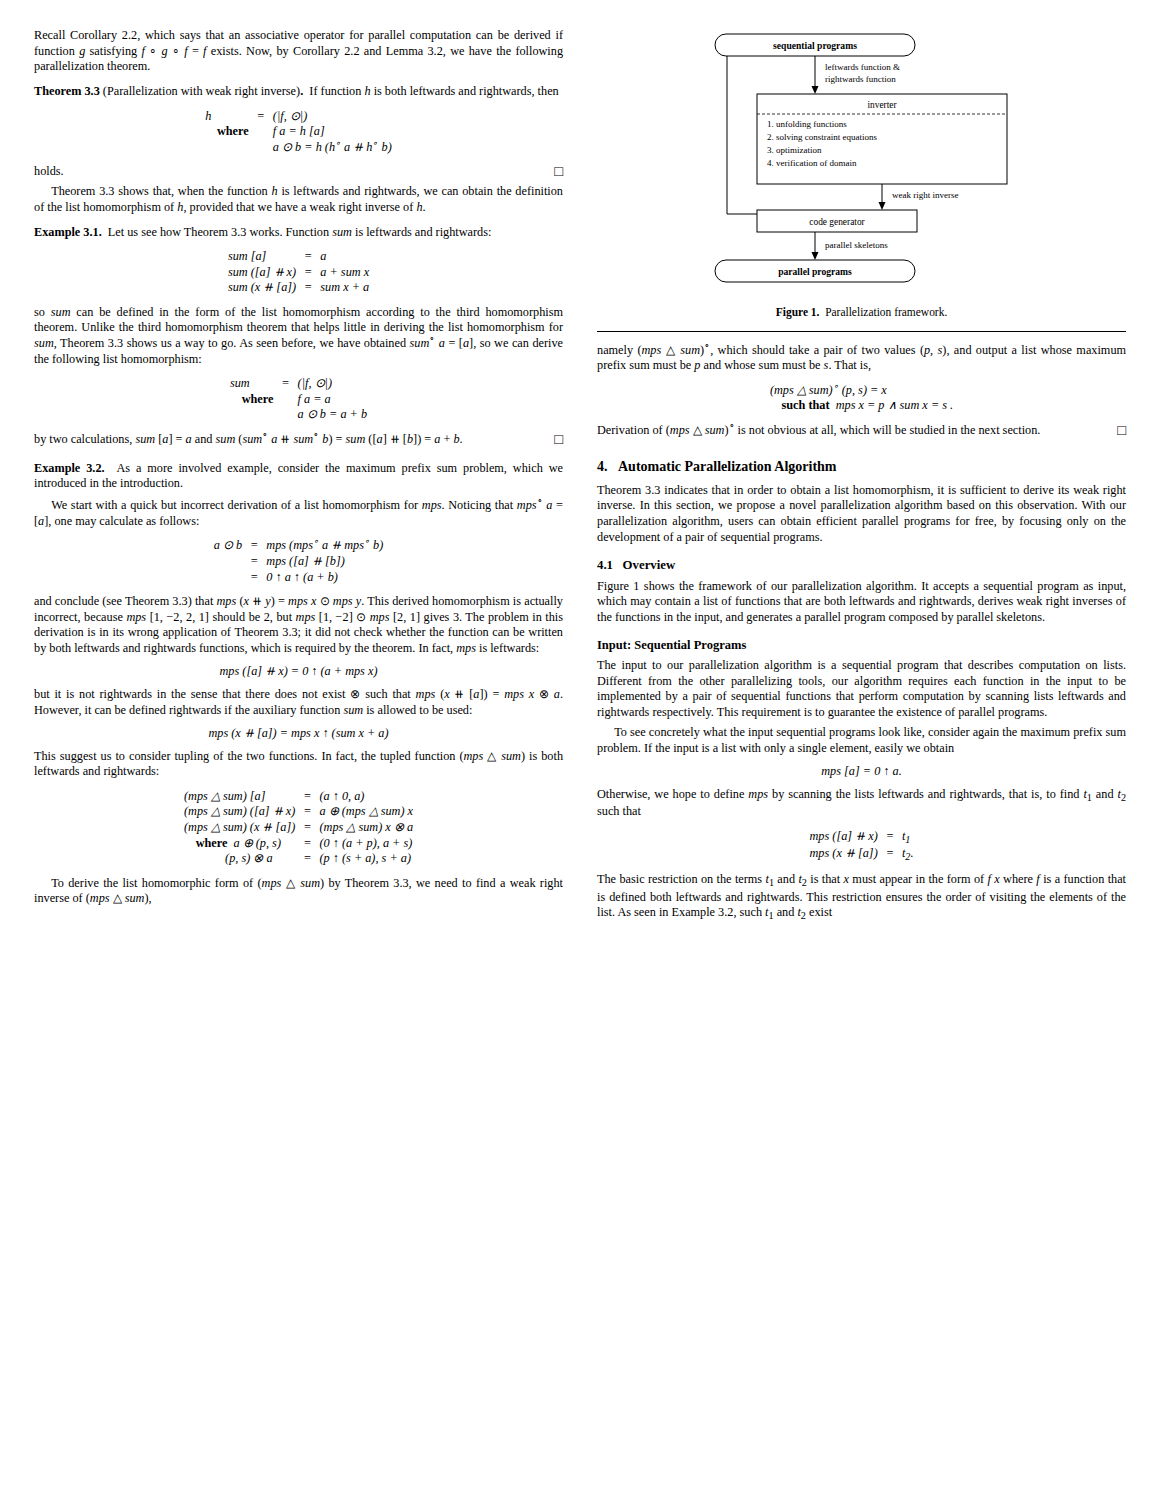Recall Corollary 2.2, which says that an associative operator for parallel computation can be derived if function g satisfying f ∘ g ∘ f = f exists. Now, by Corollary 2.2 and Lemma 3.2, we have the following parallelization theorem.
Theorem 3.3 (Parallelization with weak right inverse). If function h is both leftwards and rightwards, then
| h | = | (/ f , ⊙/) |
| where | | f a = h [ a ] |
| | | a ⊙ b = h ( h ∘ a ⧺ h ∘ b ) |
holds. □
Theorem 3.3 shows that, when the function h is leftwards and rightwards, we can obtain the definition of the list homomorphism of h, provided that we have a weak right inverse of h.
Example 3.1. Let us see how Theorem 3.3 works. Function sum is leftwards and rightwards:
| sum [ a ] | = | a |
| sum ([ a ] ⧺ x ) | = | a + sum x |
| sum ( x ⧺ [ a ]) | = | sum x + a |
so sum can be defined in the form of the list homomorphism according to the third homomorphism theorem. Unlike the third homomorphism theorem that helps little in deriving the list homomorphism for sum, Theorem 3.3 shows us a way to go. As seen before, we have obtained sum∘ a = [a], so we can derive the following list homomorphism:
| sum | = | (/ f , ⊙/) |
| where | | f a = a |
| | | a ⊙ b = a + b |
by two calculations, sum [a] = a and sum (sum∘ a ⧺ sum∘ b) = sum ([a] ⧺ [b]) = a + b. □
Example 3.2. As a more involved example, consider the maximum prefix sum problem, which we introduced in the introduction.
We start with a quick but incorrect derivation of a list homomorphism for mps. Noticing that mps∘ a = [a], one may calculate as follows:
| a ⊙ b | = | mps ( mps ∘ a ⧺ mps ∘ b ) |
| | = | mps ([ a ] ⧺ [ b ]) |
| | = | 0 ↑ a ↑ ( a + b ) |
and conclude (see Theorem 3.3) that mps (x ⧺ y) = mps x ⊙ mps y. This derived homomorphism is actually incorrect, because mps [1, −2, 2, 1] should be 2, but mps [1, −2] ⊙ mps [2, 1] gives 3. The problem in this derivation is in its wrong application of Theorem 3.3; it did not check whether the function can be written by both leftwards and rightwards functions, which is required by the theorem. In fact, mps is leftwards:
mps ([a] ⧺ x) = 0 ↑ (a + mps x)
but it is not rightwards in the sense that there does not exist ⊗ such that mps (x ⧺ [a]) = mps x ⊗ a. However, it can be defined rightwards if the auxiliary function sum is allowed to be used:
mps (x ⧺ [a]) = mps x ↑ (sum x + a)
This suggest us to consider tupling of the two functions. In fact, the tupled function (mps △ sum) is both leftwards and rightwards:
| ( mps △ sum ) [ a ] | = | ( a ↑ 0, a ) |
| ( mps △ sum ) ([ a ] ⧺ x ) | = | a ⊕ ( mps △ sum ) x |
| ( mps △ sum ) ( x ⧺ [ a ]) | = | ( mps △ sum ) x ⊗ a |
| where a ⊕ ( p , s ) | = | (0 ↑ ( a + p ), a + s ) |
| ( p , s ) ⊗ a | = | ( p ↑ ( s + a ), s + a ) |
To derive the list homomorphic form of (mps △ sum) by Theorem 3.3, we need to find a weak right inverse of (mps △ sum),
sequential programs leftwards function & rightwards function inverter 1. unfolding functions 2. solving constraint equations 3. optimization 4. verification of domain weak right inverse code generator parallel skeletons parallel programs
Figure 1. Parallelization framework.
namely (mps △ sum)∘, which should take a pair of two values (p, s), and output a list whose maximum prefix sum must be p and whose sum must be s. That is,
| ( mps △ sum ) ∘ ( p , s ) = x |
| such that mps x = p ∧ sum x = s . |
Derivation of (mps △ sum)∘ is not obvious at all, which will be studied in the next section. □
4. Automatic Parallelization Algorithm
Theorem 3.3 indicates that in order to obtain a list homomorphism, it is sufficient to derive its weak right inverse. In this section, we propose a novel parallelization algorithm based on this observation. With our parallelization algorithm, users can obtain efficient parallel programs for free, by focusing only on the development of a pair of sequential programs.
4.1 Overview
Figure 1 shows the framework of our parallelization algorithm. It accepts a sequential program as input, which may contain a list of functions that are both leftwards and rightwards, derives weak right inverses of the functions in the input, and generates a parallel program composed by parallel skeletons.
Input: Sequential Programs
The input to our parallelization algorithm is a sequential program that describes computation on lists. Different from the other parallelizing tools, our algorithm requires each function in the input to be implemented by a pair of sequential functions that perform computation by scanning lists leftwards and rightwards respectively. This requirement is to guarantee the existence of parallel programs.
To see concretely what the input sequential programs look like, consider again the maximum prefix sum problem. If the input is a list with only a single element, easily we obtain
mps [a] = 0 ↑ a.
Otherwise, we hope to define mps by scanning the lists leftwards and rightwards, that is, to find t1 and t2 such that
| mps ([ a ] ⧺ x ) | = | t 1 |
| mps ( x ⧺ [ a ]) | = | t 2 . |
The basic restriction on the terms t1 and t2 is that x must appear in the form of f x where f is a function that is defined both leftwards and rightwards. This restriction ensures the order of visiting the elements of the list. As seen in Example 3.2, such t1 and t2 exist